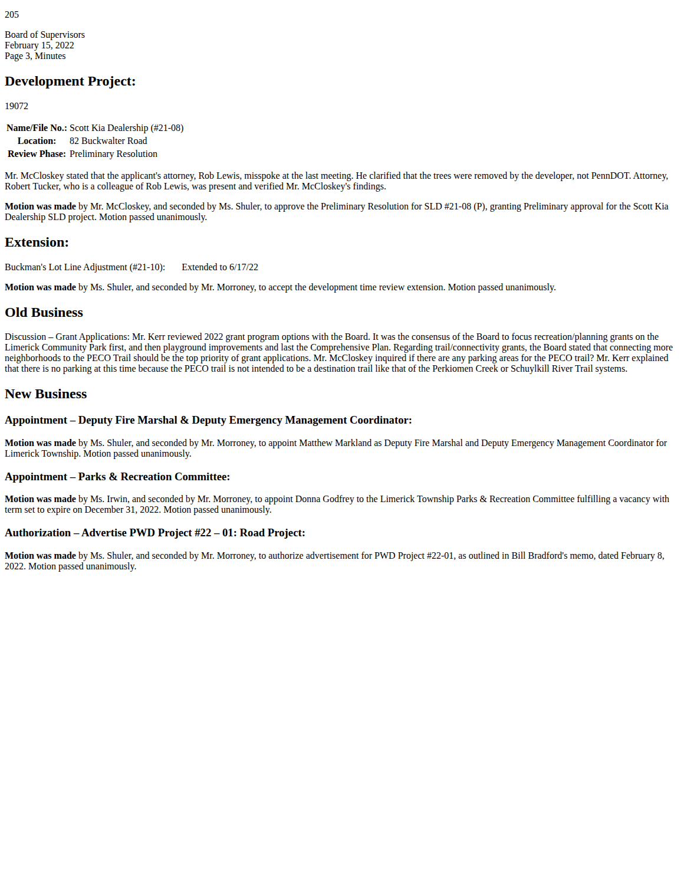205
Board of Supervisors
February 15, 2022
Page 3, Minutes
Development Project:
19072
| Name/File No.: | Scott Kia Dealership (#21-08) |
| Location: | 82 Buckwalter Road |
| Review Phase: | Preliminary Resolution |
Mr. McCloskey stated that the applicant's attorney, Rob Lewis, misspoke at the last meeting. He clarified that the trees were removed by the developer, not PennDOT. Attorney, Robert Tucker, who is a colleague of Rob Lewis, was present and verified Mr. McCloskey's findings.
Motion was made by Mr. McCloskey, and seconded by Ms. Shuler, to approve the Preliminary Resolution for SLD #21-08 (P), granting Preliminary approval for the Scott Kia Dealership SLD project. Motion passed unanimously.
Extension:
Buckman's Lot Line Adjustment (#21-10): Extended to 6/17/22
Motion was made by Ms. Shuler, and seconded by Mr. Morroney, to accept the development time review extension. Motion passed unanimously.
Old Business
Discussion – Grant Applications: Mr. Kerr reviewed 2022 grant program options with the Board. It was the consensus of the Board to focus recreation/planning grants on the Limerick Community Park first, and then playground improvements and last the Comprehensive Plan. Regarding trail/connectivity grants, the Board stated that connecting more neighborhoods to the PECO Trail should be the top priority of grant applications. Mr. McCloskey inquired if there are any parking areas for the PECO trail? Mr. Kerr explained that there is no parking at this time because the PECO trail is not intended to be a destination trail like that of the Perkiomen Creek or Schuylkill River Trail systems.
New Business
Appointment – Deputy Fire Marshal & Deputy Emergency Management Coordinator:
Motion was made by Ms. Shuler, and seconded by Mr. Morroney, to appoint Matthew Markland as Deputy Fire Marshal and Deputy Emergency Management Coordinator for Limerick Township. Motion passed unanimously.
Appointment – Parks & Recreation Committee:
Motion was made by Ms. Irwin, and seconded by Mr. Morroney, to appoint Donna Godfrey to the Limerick Township Parks & Recreation Committee fulfilling a vacancy with term set to expire on December 31, 2022. Motion passed unanimously.
Authorization – Advertise PWD Project #22 – 01: Road Project:
Motion was made by Ms. Shuler, and seconded by Mr. Morroney, to authorize advertisement for PWD Project #22-01, as outlined in Bill Bradford's memo, dated February 8, 2022. Motion passed unanimously.